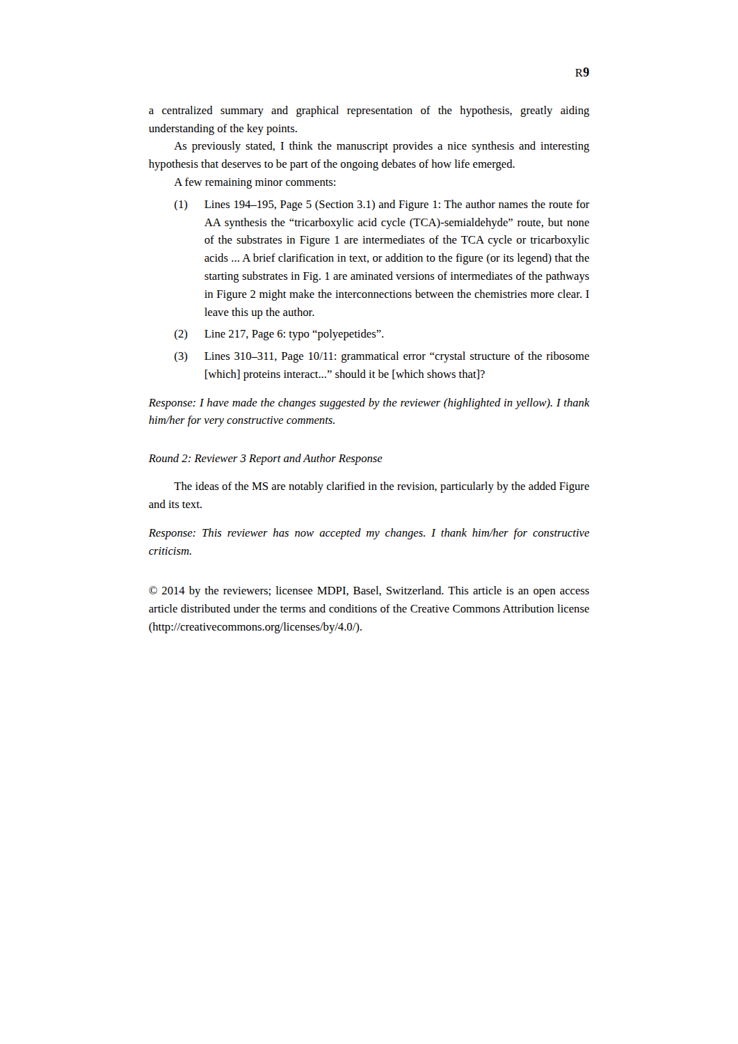R9
a centralized summary and graphical representation of the hypothesis, greatly aiding understanding of the key points.
As previously stated, I think the manuscript provides a nice synthesis and interesting hypothesis that deserves to be part of the ongoing debates of how life emerged.
A few remaining minor comments:
(1) Lines 194–195, Page 5 (Section 3.1) and Figure 1: The author names the route for AA synthesis the “tricarboxylic acid cycle (TCA)-semialdehyde” route, but none of the substrates in Figure 1 are intermediates of the TCA cycle or tricarboxylic acids ... A brief clarification in text, or addition to the figure (or its legend) that the starting substrates in Fig. 1 are aminated versions of intermediates of the pathways in Figure 2 might make the interconnections between the chemistries more clear. I leave this up the author.
(2) Line 217, Page 6: typo “polyepetides”.
(3) Lines 310–311, Page 10/11: grammatical error “crystal structure of the ribosome [which] proteins interact...” should it be [which shows that]?
Response: I have made the changes suggested by the reviewer (highlighted in yellow). I thank him/her for very constructive comments.
Round 2: Reviewer 3 Report and Author Response
The ideas of the MS are notably clarified in the revision, particularly by the added Figure and its text.
Response: This reviewer has now accepted my changes. I thank him/her for constructive criticism.
© 2014 by the reviewers; licensee MDPI, Basel, Switzerland. This article is an open access article distributed under the terms and conditions of the Creative Commons Attribution license (http://creativecommons.org/licenses/by/4.0/).